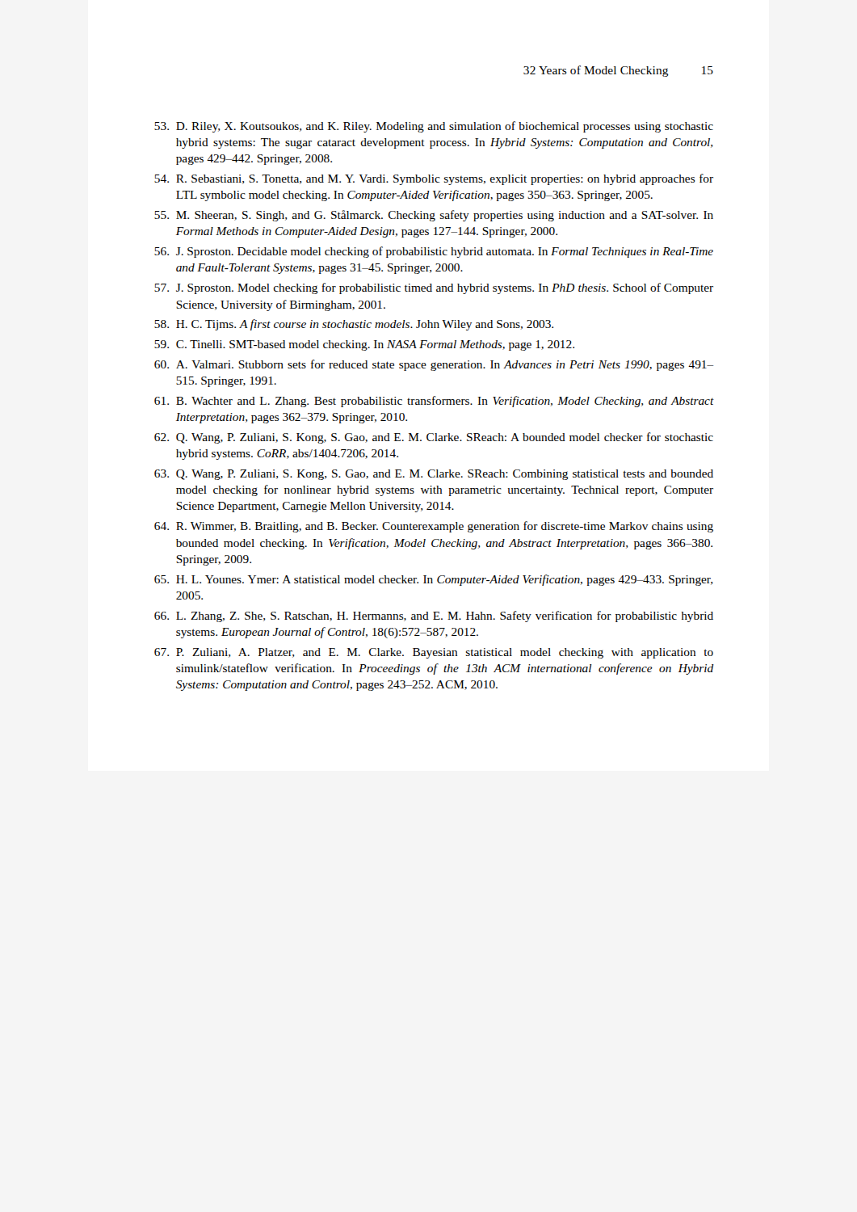32 Years of Model Checking 15
53. D. Riley, X. Koutsoukos, and K. Riley. Modeling and simulation of biochemical processes using stochastic hybrid systems: The sugar cataract development process. In Hybrid Systems: Computation and Control, pages 429–442. Springer, 2008.
54. R. Sebastiani, S. Tonetta, and M. Y. Vardi. Symbolic systems, explicit properties: on hybrid approaches for LTL symbolic model checking. In Computer-Aided Verification, pages 350–363. Springer, 2005.
55. M. Sheeran, S. Singh, and G. Stålmarck. Checking safety properties using induction and a SAT-solver. In Formal Methods in Computer-Aided Design, pages 127–144. Springer, 2000.
56. J. Sproston. Decidable model checking of probabilistic hybrid automata. In Formal Techniques in Real-Time and Fault-Tolerant Systems, pages 31–45. Springer, 2000.
57. J. Sproston. Model checking for probabilistic timed and hybrid systems. In PhD thesis. School of Computer Science, University of Birmingham, 2001.
58. H. C. Tijms. A first course in stochastic models. John Wiley and Sons, 2003.
59. C. Tinelli. SMT-based model checking. In NASA Formal Methods, page 1, 2012.
60. A. Valmari. Stubborn sets for reduced state space generation. In Advances in Petri Nets 1990, pages 491–515. Springer, 1991.
61. B. Wachter and L. Zhang. Best probabilistic transformers. In Verification, Model Checking, and Abstract Interpretation, pages 362–379. Springer, 2010.
62. Q. Wang, P. Zuliani, S. Kong, S. Gao, and E. M. Clarke. SReach: A bounded model checker for stochastic hybrid systems. CoRR, abs/1404.7206, 2014.
63. Q. Wang, P. Zuliani, S. Kong, S. Gao, and E. M. Clarke. SReach: Combining statistical tests and bounded model checking for nonlinear hybrid systems with parametric uncertainty. Technical report, Computer Science Department, Carnegie Mellon University, 2014.
64. R. Wimmer, B. Braitling, and B. Becker. Counterexample generation for discrete-time Markov chains using bounded model checking. In Verification, Model Checking, and Abstract Interpretation, pages 366–380. Springer, 2009.
65. H. L. Younes. Ymer: A statistical model checker. In Computer-Aided Verification, pages 429–433. Springer, 2005.
66. L. Zhang, Z. She, S. Ratschan, H. Hermanns, and E. M. Hahn. Safety verification for probabilistic hybrid systems. European Journal of Control, 18(6):572–587, 2012.
67. P. Zuliani, A. Platzer, and E. M. Clarke. Bayesian statistical model checking with application to simulink/stateflow verification. In Proceedings of the 13th ACM international conference on Hybrid Systems: Computation and Control, pages 243–252. ACM, 2010.